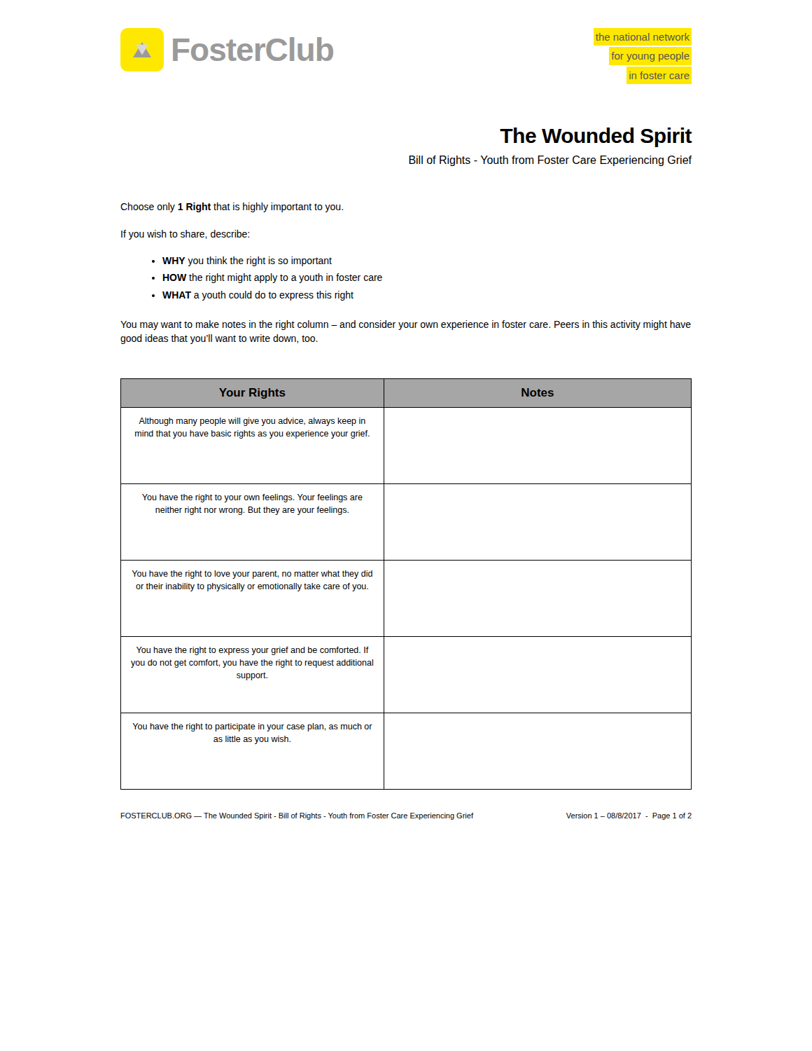FosterClub
the national network
for young people
in foster care
The Wounded Spirit
Bill of Rights - Youth from Foster Care Experiencing Grief
Choose only 1 Right that is highly important to you.
If you wish to share, describe:
WHY you think the right is so important
HOW the right might apply to a youth in foster care
WHAT a youth could do to express this right
You may want to make notes in the right column – and consider your own experience in foster care. Peers in this activity might have good ideas that you’ll want to write down, too.
| Your Rights | Notes |
| --- | --- |
| Although many people will give you advice, always keep in mind that you have basic rights as you experience your grief. | |
| You have the right to your own feelings. Your feelings are neither right nor wrong. But they are your feelings. | |
| You have the right to love your parent, no matter what they did or their inability to physically or emotionally take care of you. | |
| You have the right to express your grief and be comforted. If you do not get comfort, you have the right to request additional support. | |
| You have the right to participate in your case plan, as much or as little as you wish. | |
FOSTERCLUB.ORG — The Wounded Spirit - Bill of Rights - Youth from Foster Care Experiencing Grief
Version 1 – 08/8/2017 - Page 1 of 2